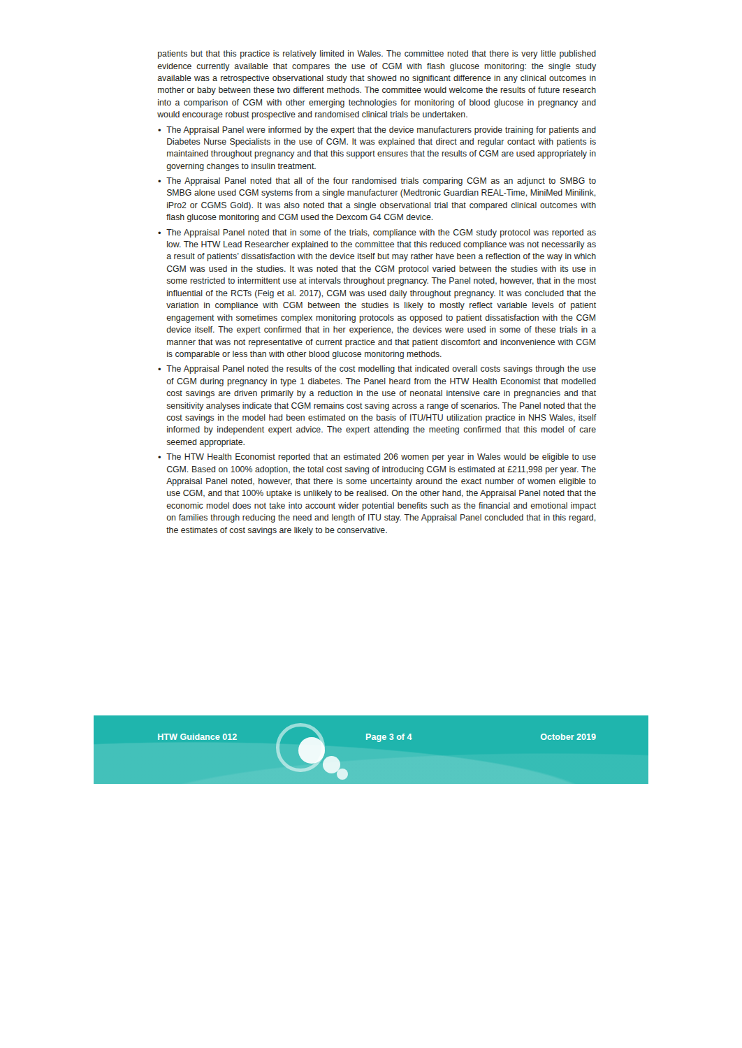patients but that this practice is relatively limited in Wales. The committee noted that there is very little published evidence currently available that compares the use of CGM with flash glucose monitoring: the single study available was a retrospective observational study that showed no significant difference in any clinical outcomes in mother or baby between these two different methods. The committee would welcome the results of future research into a comparison of CGM with other emerging technologies for monitoring of blood glucose in pregnancy and would encourage robust prospective and randomised clinical trials be undertaken.
The Appraisal Panel were informed by the expert that the device manufacturers provide training for patients and Diabetes Nurse Specialists in the use of CGM. It was explained that direct and regular contact with patients is maintained throughout pregnancy and that this support ensures that the results of CGM are used appropriately in governing changes to insulin treatment.
The Appraisal Panel noted that all of the four randomised trials comparing CGM as an adjunct to SMBG to SMBG alone used CGM systems from a single manufacturer (Medtronic Guardian REAL-Time, MiniMed Minilink, iPro2 or CGMS Gold). It was also noted that a single observational trial that compared clinical outcomes with flash glucose monitoring and CGM used the Dexcom G4 CGM device.
The Appraisal Panel noted that in some of the trials, compliance with the CGM study protocol was reported as low. The HTW Lead Researcher explained to the committee that this reduced compliance was not necessarily as a result of patients’ dissatisfaction with the device itself but may rather have been a reflection of the way in which CGM was used in the studies. It was noted that the CGM protocol varied between the studies with its use in some restricted to intermittent use at intervals throughout pregnancy. The Panel noted, however, that in the most influential of the RCTs (Feig et al. 2017), CGM was used daily throughout pregnancy. It was concluded that the variation in compliance with CGM between the studies is likely to mostly reflect variable levels of patient engagement with sometimes complex monitoring protocols as opposed to patient dissatisfaction with the CGM device itself. The expert confirmed that in her experience, the devices were used in some of these trials in a manner that was not representative of current practice and that patient discomfort and inconvenience with CGM is comparable or less than with other blood glucose monitoring methods.
The Appraisal Panel noted the results of the cost modelling that indicated overall costs savings through the use of CGM during pregnancy in type 1 diabetes. The Panel heard from the HTW Health Economist that modelled cost savings are driven primarily by a reduction in the use of neonatal intensive care in pregnancies and that sensitivity analyses indicate that CGM remains cost saving across a range of scenarios. The Panel noted that the cost savings in the model had been estimated on the basis of ITU/HTU utilization practice in NHS Wales, itself informed by independent expert advice. The expert attending the meeting confirmed that this model of care seemed appropriate.
The HTW Health Economist reported that an estimated 206 women per year in Wales would be eligible to use CGM. Based on 100% adoption, the total cost saving of introducing CGM is estimated at £211,998 per year. The Appraisal Panel noted, however, that there is some uncertainty around the exact number of women eligible to use CGM, and that 100% uptake is unlikely to be realised. On the other hand, the Appraisal Panel noted that the economic model does not take into account wider potential benefits such as the financial and emotional impact on families through reducing the need and length of ITU stay. The Appraisal Panel concluded that in this regard, the estimates of cost savings are likely to be conservative.
HTW Guidance 012 Page 3 of 4 October 2019